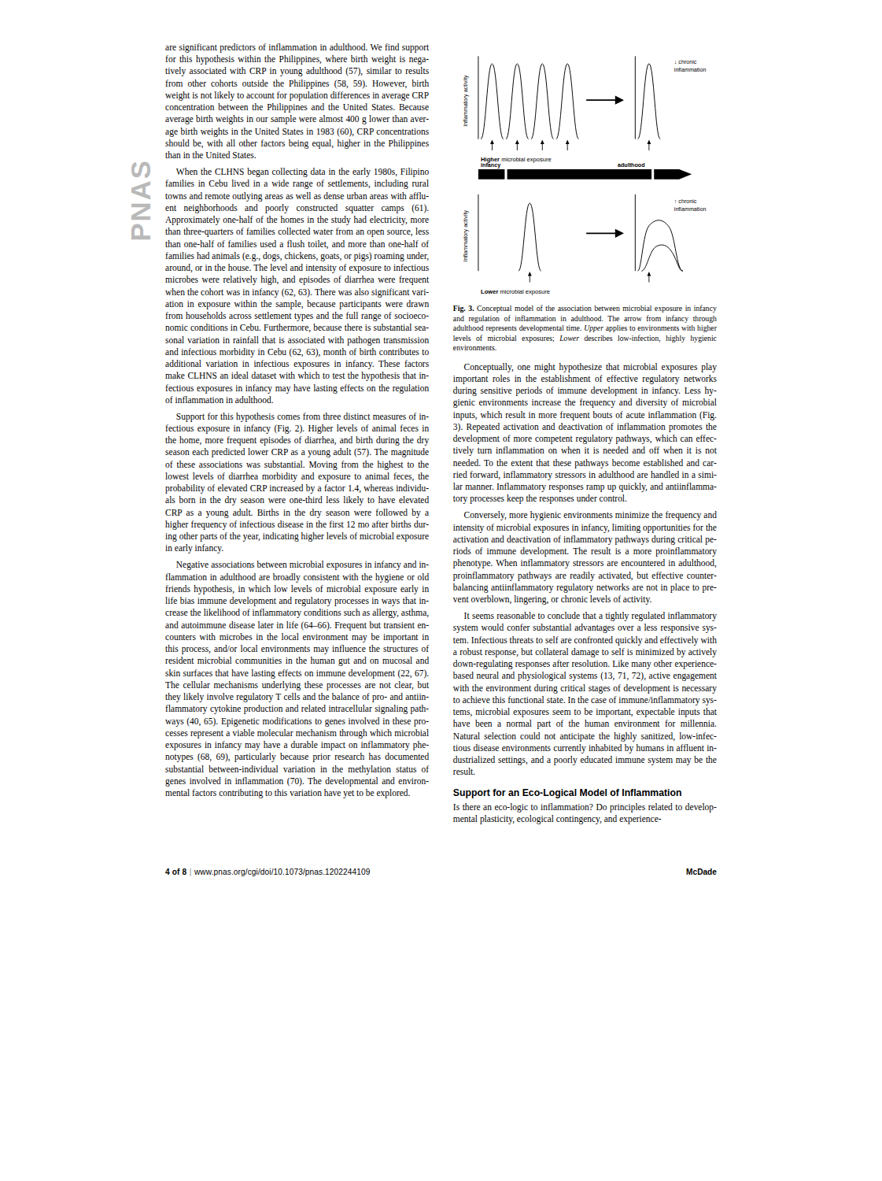PNAS
are significant predictors of inflammation in adulthood. We find support for this hypothesis within the Philippines, where birth weight is negatively associated with CRP in young adulthood (57), similar to results from other cohorts outside the Philippines (58, 59). However, birth weight is not likely to account for population differences in average CRP concentration between the Philippines and the United States. Because average birth weights in our sample were almost 400 g lower than average birth weights in the United States in 1983 (60), CRP concentrations should be, with all other factors being equal, higher in the Philippines than in the United States.
When the CLHNS began collecting data in the early 1980s, Filipino families in Cebu lived in a wide range of settlements, including rural towns and remote outlying areas as well as dense urban areas with affluent neighborhoods and poorly constructed squatter camps (61). Approximately one-half of the homes in the study had electricity, more than three-quarters of families collected water from an open source, less than one-half of families used a flush toilet, and more than one-half of families had animals (e.g., dogs, chickens, goats, or pigs) roaming under, around, or in the house. The level and intensity of exposure to infectious microbes were relatively high, and episodes of diarrhea were frequent when the cohort was in infancy (62, 63). There was also significant variation in exposure within the sample, because participants were drawn from households across settlement types and the full range of socioeconomic conditions in Cebu. Furthermore, because there is substantial seasonal variation in rainfall that is associated with pathogen transmission and infectious morbidity in Cebu (62, 63), month of birth contributes to additional variation in infectious exposures in infancy. These factors make CLHNS an ideal dataset with which to test the hypothesis that infectious exposures in infancy may have lasting effects on the regulation of inflammation in adulthood.
Support for this hypothesis comes from three distinct measures of infectious exposure in infancy (Fig. 2). Higher levels of animal feces in the home, more frequent episodes of diarrhea, and birth during the dry season each predicted lower CRP as a young adult (57). The magnitude of these associations was substantial. Moving from the highest to the lowest levels of diarrhea morbidity and exposure to animal feces, the probability of elevated CRP increased by a factor 1.4, whereas individuals born in the dry season were one-third less likely to have elevated CRP as a young adult. Births in the dry season were followed by a higher frequency of infectious disease in the first 12 mo after births during other parts of the year, indicating higher levels of microbial exposure in early infancy.
Negative associations between microbial exposures in infancy and inflammation in adulthood are broadly consistent with the hygiene or old friends hypothesis, in which low levels of microbial exposure early in life bias immune development and regulatory processes in ways that increase the likelihood of inflammatory conditions such as allergy, asthma, and autoimmune disease later in life (64–66). Frequent but transient encounters with microbes in the local environment may be important in this process, and/or local environments may influence the structures of resident microbial communities in the human gut and on mucosal and skin surfaces that have lasting effects on immune development (22, 67). The cellular mechanisms underlying these processes are not clear, but they likely involve regulatory T cells and the balance of pro- and antiinflammatory cytokine production and related intracellular signaling pathways (40, 65). Epigenetic modifications to genes involved in these processes represent a viable molecular mechanism through which microbial exposures in infancy may have a durable impact on inflammatory phenotypes (68, 69), particularly because prior research has documented substantial between-individual variation in the methylation status of genes involved in inflammation (70). The developmental and environmental factors contributing to this variation have yet to be explored.
Inflammatory activity ↓ chronic inflammation Higher microbial exposure infancy adulthood Inflammatory activity ↑ chronic inflammation Lower microbial exposure
Fig. 3. Conceptual model of the association between microbial exposure in infancy and regulation of inflammation in adulthood. The arrow from infancy through adulthood represents developmental time. Upper applies to environments with higher levels of microbial exposures; Lower describes low-infection, highly hygienic environments.
Conceptually, one might hypothesize that microbial exposures play important roles in the establishment of effective regulatory networks during sensitive periods of immune development in infancy. Less hygienic environments increase the frequency and diversity of microbial inputs, which result in more frequent bouts of acute inflammation (Fig. 3). Repeated activation and deactivation of inflammation promotes the development of more competent regulatory pathways, which can effectively turn inflammation on when it is needed and off when it is not needed. To the extent that these pathways become established and carried forward, inflammatory stressors in adulthood are handled in a similar manner. Inflammatory responses ramp up quickly, and antiinflammatory processes keep the responses under control.
Conversely, more hygienic environments minimize the frequency and intensity of microbial exposures in infancy, limiting opportunities for the activation and deactivation of inflammatory pathways during critical periods of immune development. The result is a more proinflammatory phenotype. When inflammatory stressors are encountered in adulthood, proinflammatory pathways are readily activated, but effective counterbalancing antiinflammatory regulatory networks are not in place to prevent overblown, lingering, or chronic levels of activity.
It seems reasonable to conclude that a tightly regulated inflammatory system would confer substantial advantages over a less responsive system. Infectious threats to self are confronted quickly and effectively with a robust response, but collateral damage to self is minimized by actively down-regulating responses after resolution. Like many other experience-based neural and physiological systems (13, 71, 72), active engagement with the environment during critical stages of development is necessary to achieve this functional state. In the case of immune/inflammatory systems, microbial exposures seem to be important, expectable inputs that have been a normal part of the human environment for millennia. Natural selection could not anticipate the highly sanitized, low-infectious disease environments currently inhabited by humans in affluent industrialized settings, and a poorly educated immune system may be the result.
Support for an Eco-Logical Model of Inflammation
Is there an eco-logic to inflammation? Do principles related to developmental plasticity, ecological contingency, and experience-
4 of 8|www.pnas.org/cgi/doi/10.1073/pnas.1202244109
McDade